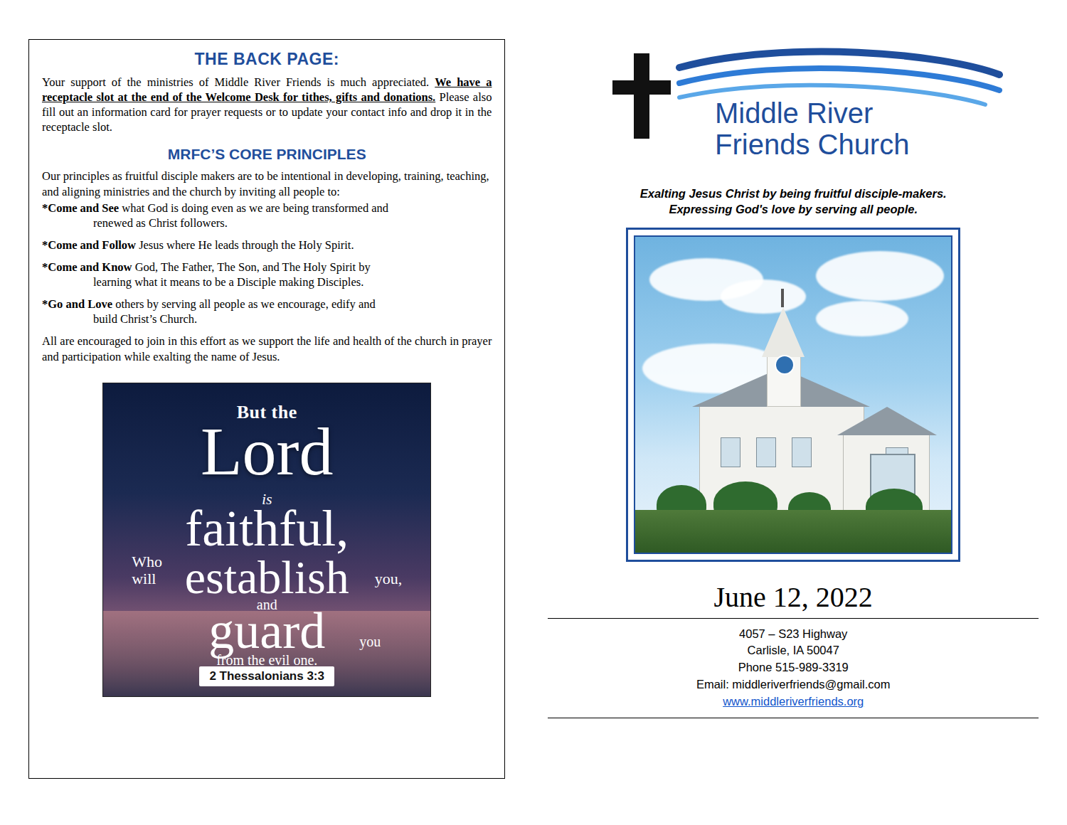THE BACK PAGE:
Your support of the ministries of Middle River Friends is much appreciated. We have a receptacle slot at the end of the Welcome Desk for tithes, gifts and donations. Please also fill out an information card for prayer requests or to update your contact info and drop it in the receptacle slot.
MRFC’S CORE PRINCIPLES
Our principles as fruitful disciple makers are to be intentional in developing, training, teaching, and aligning ministries and the church by inviting all people to:
*Come and See what God is doing even as we are being transformed and renewed as Christ followers.
*Come and Follow Jesus where He leads through the Holy Spirit.
*Come and Know God, The Father, The Son, and The Holy Spirit by learning what it means to be a Disciple making Disciples.
*Go and Love others by serving all people as we encourage, edify and build Christ’s Church.
All are encouraged to join in this effort as we support the life and health of the church in prayer and participation while exalting the name of Jesus.
But the
Lord
is
faithful,
Who
will
establish
you,
and
guard
you
from the evil one.
2 Thessalonians 3:3
Middle River Friends Church
Exalting Jesus Christ by being fruitful disciple-makers.
Expressing God's love by serving all people.
June 12, 2022
4057 – S23 Highway
Carlisle, IA 50047
Phone 515-989-3319
Email: middleriverfriends@gmail.com
www.middleriverfriends.org